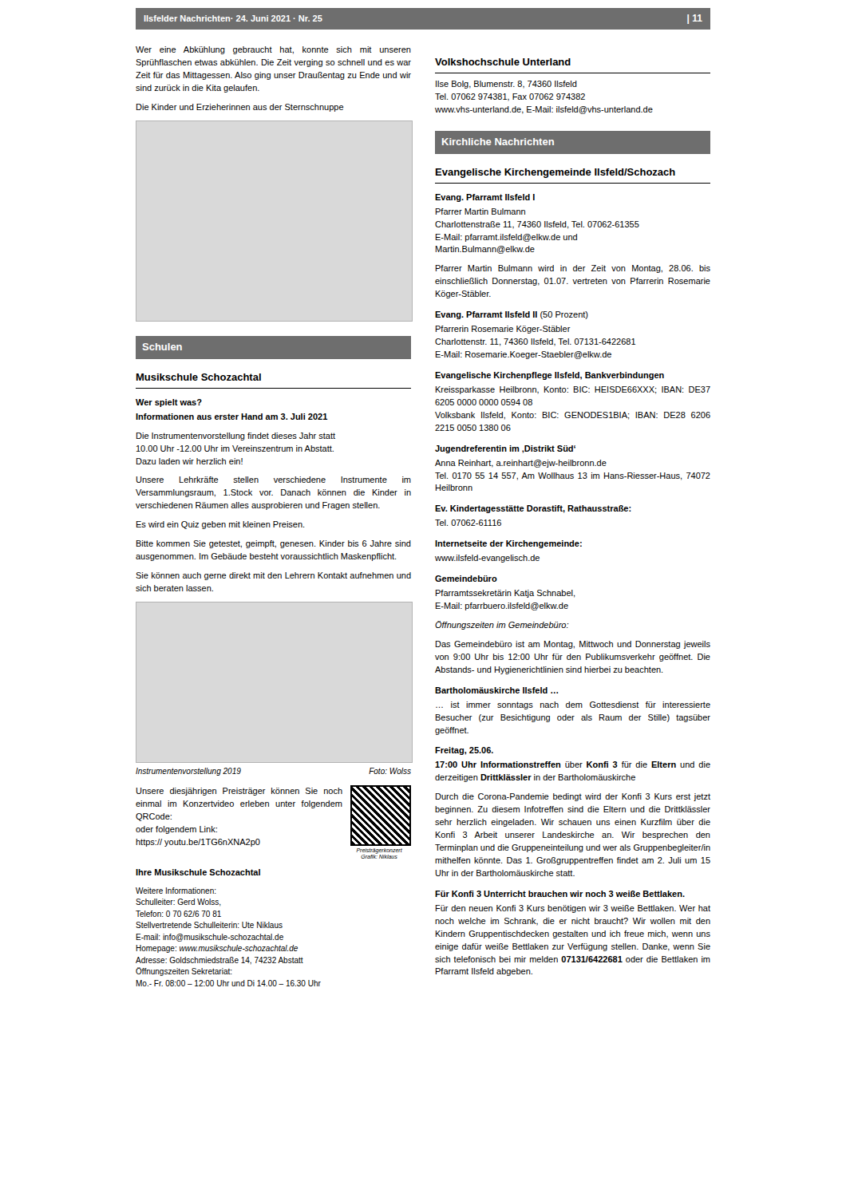Ilsfelder Nachrichten· 24. Juni 2021 · Nr. 25
| 11
Wer eine Abkühlung gebraucht hat, konnte sich mit unseren Sprühflaschen etwas abkühlen. Die Zeit verging so schnell und es war Zeit für das Mittagessen. Also ging unser Draußentag zu Ende und wir sind zurück in die Kita gelaufen.
Die Kinder und Erzieherinnen aus der Sternschnuppe
Schulen
Musikschule Schozachtal
Wer spielt was?
Informationen aus erster Hand am 3. Juli 2021
Die Instrumentenvorstellung findet dieses Jahr statt
10.00 Uhr -12.00 Uhr im Vereinszentrum in Abstatt.
Dazu laden wir herzlich ein!
Unsere Lehrkräfte stellen verschiedene Instrumente im Versammlungsraum, 1.Stock vor. Danach können die Kinder in verschiedenen Räumen alles ausprobieren und Fragen stellen.
Es wird ein Quiz geben mit kleinen Preisen.
Bitte kommen Sie getestet, geimpft, genesen. Kinder bis 6 Jahre sind ausgenommen. Im Gebäude besteht voraussichtlich Maskenpflicht.
Sie können auch gerne direkt mit den Lehrern Kontakt aufnehmen und sich beraten lassen.
Instrumentenvorstellung 2019 Foto: Wolss
Unsere diesjährigen Preisträger können Sie noch einmal im Konzertvideo erleben unter folgendem QRCode:
oder folgendem Link:
https:// youtu.be/1TG6nXNA2p0
Preisträgerkonzert
Grafik: Niklaus
Ihre Musikschule Schozachtal
Weitere Informationen:
Schulleiter: Gerd Wolss,
Telefon: 0 70 62/6 70 81
Stellvertretende Schulleiterin: Ute Niklaus
E-mail: info@musikschule-schozachtal.de
Homepage: www.musikschule-schozachtal.de
Adresse: Goldschmiedstraße 14, 74232 Abstatt
Öffnungszeiten Sekretariat:
Mo.- Fr. 08:00 – 12:00 Uhr und Di 14.00 – 16.30 Uhr
Volkshochschule Unterland
Ilse Bolg, Blumenstr. 8, 74360 Ilsfeld
Tel. 07062 974381, Fax 07062 974382
www.vhs-unterland.de, E-Mail: ilsfeld@vhs-unterland.de
Kirchliche Nachrichten
Evangelische Kirchengemeinde Ilsfeld/Schozach
Evang. Pfarramt Ilsfeld I
Pfarrer Martin Bulmann
Charlottenstraße 11, 74360 Ilsfeld, Tel. 07062-61355
E-Mail: pfarramt.ilsfeld@elkw.de und
Martin.Bulmann@elkw.de
Pfarrer Martin Bulmann wird in der Zeit von Montag, 28.06. bis einschließlich Donnerstag, 01.07. vertreten von Pfarrerin Rosemarie Köger-Stäbler.
Evang. Pfarramt Ilsfeld II (50 Prozent)
Pfarrerin Rosemarie Köger-Stäbler
Charlottenstr. 11, 74360 Ilsfeld, Tel. 07131-6422681
E-Mail: Rosemarie.Koeger-Staebler@elkw.de
Evangelische Kirchenpflege Ilsfeld, Bankverbindungen
Kreissparkasse Heilbronn, Konto: BIC: HEISDE66XXX; IBAN: DE37 6205 0000 0000 0594 08
Volksbank Ilsfeld, Konto: BIC: GENODES1BIA; IBAN: DE28 6206 2215 0050 1380 06
Jugendreferentin im ‚Distrikt Süd‘
Anna Reinhart, a.reinhart@ejw-heilbronn.de
Tel. 0170 55 14 557, Am Wollhaus 13 im Hans-Riesser-Haus, 74072 Heilbronn
Ev. Kindertagesstätte Dorastift, Rathausstraße:
Tel. 07062-61116
Internetseite der Kirchengemeinde:
www.ilsfeld-evangelisch.de
Gemeindebüro
Pfarramtssekretärin Katja Schnabel,
E-Mail: pfarrbuero.ilsfeld@elkw.de
Öffnungszeiten im Gemeindebüro:
Das Gemeindebüro ist am Montag, Mittwoch und Donnerstag jeweils von 9:00 Uhr bis 12:00 Uhr für den Publikumsverkehr geöffnet. Die Abstands- und Hygienerichtlinien sind hierbei zu beachten.
Bartholomäuskirche Ilsfeld …
… ist immer sonntags nach dem Gottesdienst für interessierte Besucher (zur Besichtigung oder als Raum der Stille) tagsüber geöffnet.
Freitag, 25.06.
17:00 Uhr Informationstreffen über Konfi 3 für die Eltern und die derzeitigen Drittklässler in der Bartholomäuskirche
Durch die Corona-Pandemie bedingt wird der Konfi 3 Kurs erst jetzt beginnen. Zu diesem Infotreffen sind die Eltern und die Drittklässler sehr herzlich eingeladen. Wir schauen uns einen Kurzfilm über die Konfi 3 Arbeit unserer Landeskirche an. Wir besprechen den Terminplan und die Gruppeneinteilung und wer als Gruppenbegleiter/in mithelfen könnte. Das 1. Großgruppentreffen findet am 2. Juli um 15 Uhr in der Bartholomäuskirche statt.
Für Konfi 3 Unterricht brauchen wir noch 3 weiße Bettlaken.
Für den neuen Konfi 3 Kurs benötigen wir 3 weiße Bettlaken. Wer hat noch welche im Schrank, die er nicht braucht? Wir wollen mit den Kindern Gruppentischdecken gestalten und ich freue mich, wenn uns einige dafür weiße Bettlaken zur Verfügung stellen. Danke, wenn Sie sich telefonisch bei mir melden 07131/6422681 oder die Bettlaken im Pfarramt Ilsfeld abgeben.